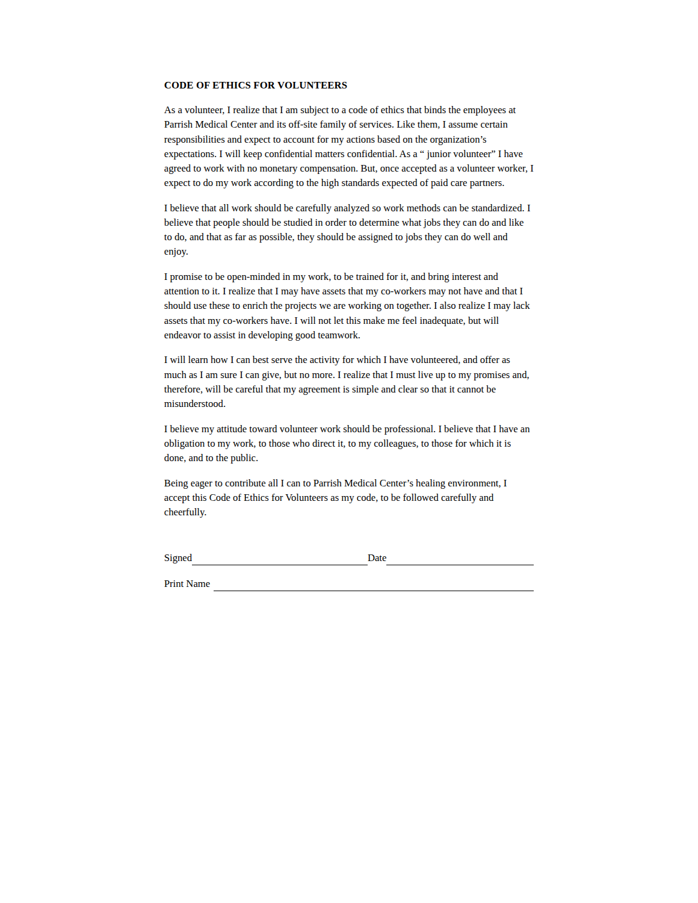CODE OF ETHICS FOR VOLUNTEERS
As a volunteer, I realize that I am subject to a code of ethics that binds the employees at Parrish Medical Center and its off-site family of services. Like them, I assume certain responsibilities and expect to account for my actions based on the organization’s expectations. I will keep confidential matters confidential. As a “ junior volunteer” I have agreed to work with no monetary compensation. But, once accepted as a volunteer worker, I expect to do my work according to the high standards expected of paid care partners.
I believe that all work should be carefully analyzed so work methods can be standardized. I believe that people should be studied in order to determine what jobs they can do and like to do, and that as far as possible, they should be assigned to jobs they can do well and enjoy.
I promise to be open-minded in my work, to be trained for it, and bring interest and attention to it. I realize that I may have assets that my co-workers may not have and that I should use these to enrich the projects we are working on together. I also realize I may lack assets that my co-workers have. I will not let this make me feel inadequate, but will endeavor to assist in developing good teamwork.
I will learn how I can best serve the activity for which I have volunteered, and offer as much as I am sure I can give, but no more. I realize that I must live up to my promises and, therefore, will be careful that my agreement is simple and clear so that it cannot be misunderstood.
I believe my attitude toward volunteer work should be professional. I believe that I have an obligation to my work, to those who direct it, to my colleagues, to those for which it is done, and to the public.
Being eager to contribute all I can to Parrish Medical Center’s healing environment, I accept this Code of Ethics for Volunteers as my code, to be followed carefully and cheerfully.
Signed Date
Print Name